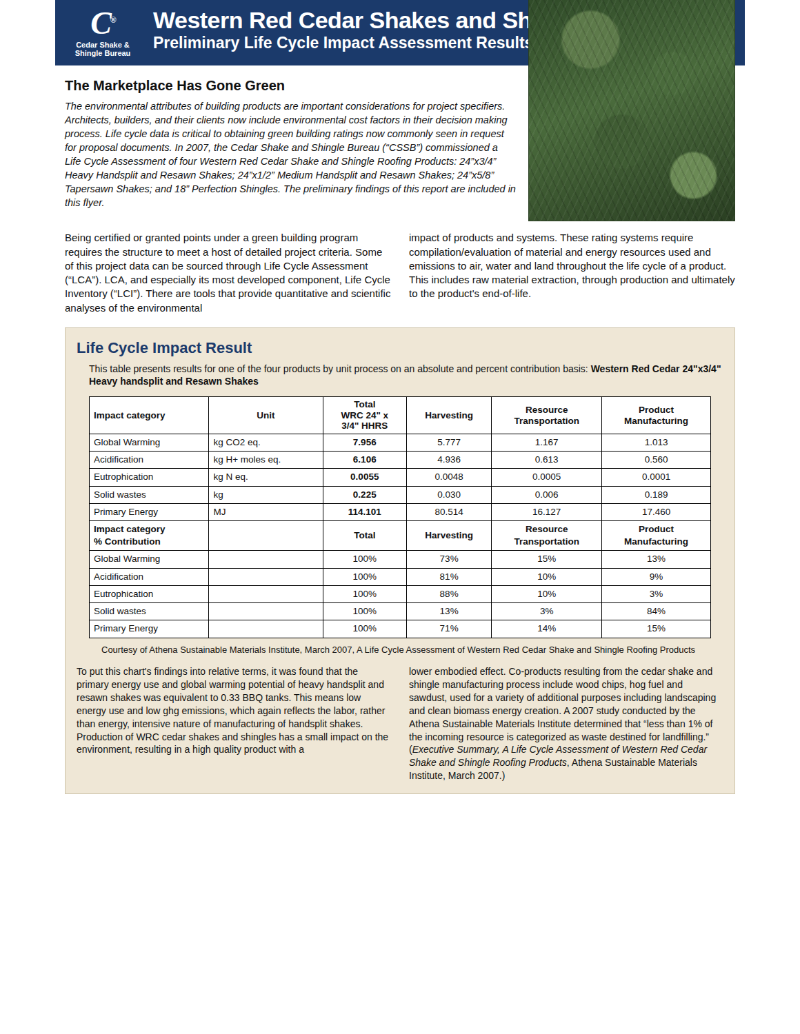C® Cedar Shake &
Shingle Bureau
Western Red Cedar Shakes and Shingles
Preliminary Life Cycle Impact Assessment Results
The Marketplace Has Gone Green
The environmental attributes of building products are important considerations for project specifiers. Architects, builders, and their clients now include environmental cost factors in their decision making process. Life cycle data is critical to obtaining green building ratings now commonly seen in request for proposal documents. In 2007, the Cedar Shake and Shingle Bureau (“CSSB”) commissioned a Life Cycle Assessment of four Western Red Cedar Shake and Shingle Roofing Products: 24”x3/4” Heavy Handsplit and Resawn Shakes; 24”x1/2” Medium Handsplit and Resawn Shakes; 24”x5/8” Tapersawn Shakes; and 18” Perfection Shingles. The preliminary findings of this report are included in this flyer.
Being certified or granted points under a green building program requires the structure to meet a host of detailed project criteria. Some of this project data can be sourced through Life Cycle Assessment (“LCA”). LCA, and especially its most developed component, Life Cycle Inventory (“LCI”). There are tools that provide quantitative and scientific analyses of the environmental
impact of products and systems. These rating systems require compilation/evaluation of material and energy resources used and emissions to air, water and land throughout the life cycle of a product. This includes raw material extraction, through production and ultimately to the product's end-of-life.
Life Cycle Impact Result
This table presents results for one of the four products by unit process on an absolute and percent contribution basis: Western Red Cedar 24"x3/4" Heavy handsplit and Resawn Shakes
| Impact category | Unit | Total WRC 24" x 3/4" HHRS | Harvesting | Resource Transportation | Product Manufacturing |
| --- | --- | --- | --- | --- | --- |
| Global Warming | kg CO2 eq. | 7.956 | 5.777 | 1.167 | 1.013 |
| Acidification | kg H+ moles eq. | 6.106 | 4.936 | 0.613 | 0.560 |
| Eutrophication | kg N eq. | 0.0055 | 0.0048 | 0.0005 | 0.0001 |
| Solid wastes | kg | 0.225 | 0.030 | 0.006 | 0.189 |
| Primary Energy | MJ | 114.101 | 80.514 | 16.127 | 17.460 |
| Impact category % Contribution | | Total | Harvesting | Resource Transportation | Product Manufacturing |
| Global Warming | | 100% | 73% | 15% | 13% |
| Acidification | | 100% | 81% | 10% | 9% |
| Eutrophication | | 100% | 88% | 10% | 3% |
| Solid wastes | | 100% | 13% | 3% | 84% |
| Primary Energy | | 100% | 71% | 14% | 15% |
Courtesy of Athena Sustainable Materials Institute, March 2007, A Life Cycle Assessment of Western Red Cedar Shake and Shingle Roofing Products
To put this chart's findings into relative terms, it was found that the primary energy use and global warming potential of heavy handsplit and resawn shakes was equivalent to 0.33 BBQ tanks. This means low energy use and low ghg emissions, which again reflects the labor, rather than energy, intensive nature of manufacturing of handsplit shakes. Production of WRC cedar shakes and shingles has a small impact on the environment, resulting in a high quality product with a
lower embodied effect. Co-products resulting from the cedar shake and shingle manufacturing process include wood chips, hog fuel and sawdust, used for a variety of additional purposes including landscaping and clean biomass energy creation. A 2007 study conducted by the Athena Sustainable Materials Institute determined that “less than 1% of the incoming resource is categorized as waste destined for landfilling.” (Executive Summary, A Life Cycle Assessment of Western Red Cedar Shake and Shingle Roofing Products, Athena Sustainable Materials Institute, March 2007.)